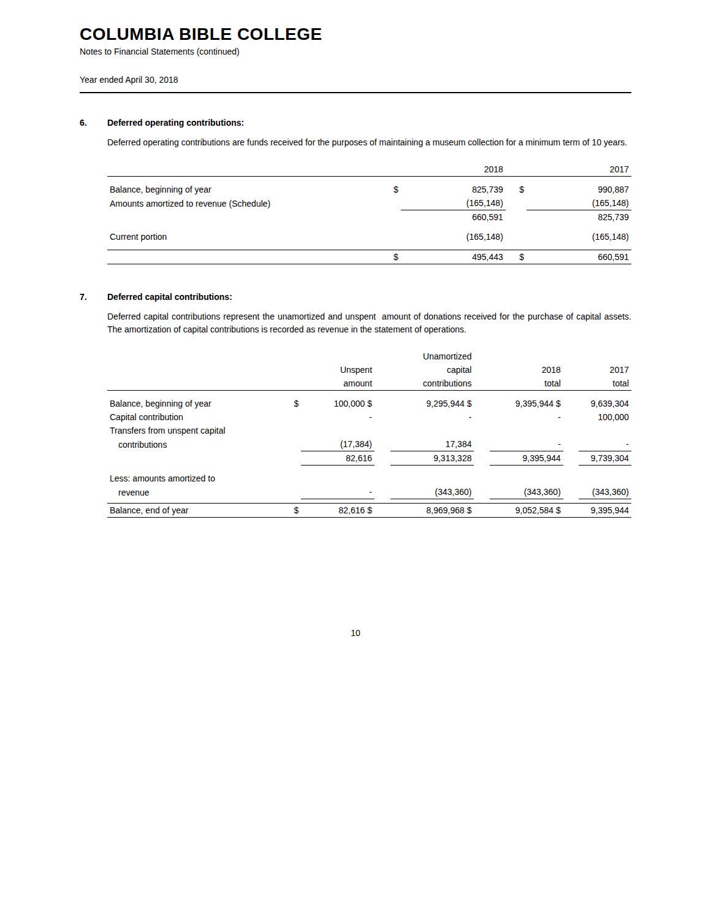COLUMBIA BIBLE COLLEGE
Notes to Financial Statements (continued)
Year ended April 30, 2018
6.
Deferred operating contributions:
Deferred operating contributions are funds received for the purposes of maintaining a museum collection for a minimum term of 10 years.
| | | 2018 | | 2017 |
| --- | --- | --- | --- | --- |
| Balance, beginning of year | $ | 825,739 | $ | 990,887 |
| Amounts amortized to revenue (Schedule) | | (165,148) | | (165,148) |
| | | 660,591 | | 825,739 |
| Current portion | | (165,148) | | (165,148) |
| | $ | 495,443 | $ | 660,591 |
7.
Deferred capital contributions:
Deferred capital contributions represent the unamortized and unspent amount of donations received for the purchase of capital assets. The amortization of capital contributions is recorded as revenue in the statement of operations.
| | | | | Unamortized | | | | |
| --- | --- | --- | --- | --- | --- | --- | --- | --- |
| | | Unspent | | capital | | 2018 | | 2017 |
| | | amount | | contributions | | total | | total |
| Balance, beginning of year | $ | 100,000 $ | | 9,295,944 $ | | 9,395,944 $ | | 9,639,304 |
| Capital contribution | | - | | - | | - | | 100,000 |
| Transfers from unspent capital | | | | | | | | |
| contributions | | (17,384) | | 17,384 | | - | | - |
| | | 82,616 | | 9,313,328 | | 9,395,944 | | 9,739,304 |
| Less: amounts amortized to | | | | | | | | |
| revenue | | - | | (343,360) | | (343,360) | | (343,360) |
| Balance, end of year | $ | 82,616 $ | | 8,969,968 $ | | 9,052,584 $ | | 9,395,944 |
10